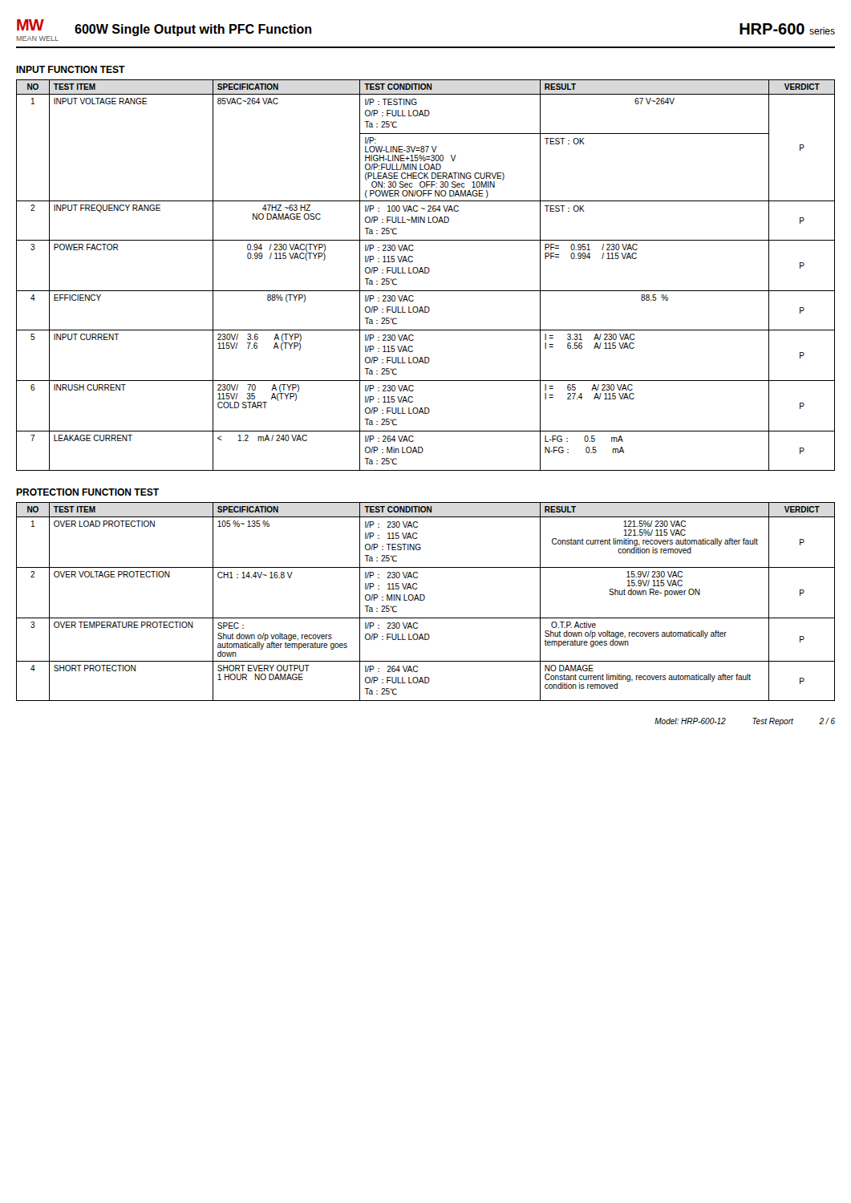MW MEAN WELL
600W Single Output with PFC Function
HRP-600 series
INPUT FUNCTION TEST
| NO | TEST ITEM | SPECIFICATION | TEST CONDITION | RESULT | VERDICT |
| --- | --- | --- | --- | --- | --- |
| 1 | INPUT VOLTAGE RANGE | 85VAC~264 VAC | I/P：TESTING O/P：FULL LOAD Ta：25℃ | 67 V~264V | P |
| I/P: LOW-LINE-3V=87 V HIGH-LINE+15%=300 V O/P:FULL/MIN LOAD (PLEASE CHECK DERATING CURVE) ON: 30 Sec OFF: 30 Sec 10MIN ( POWER ON/OFF NO DAMAGE ) | TEST：OK |
| 2 | INPUT FREQUENCY RANGE | 47HZ ~63 HZ NO DAMAGE OSC | I/P： 100 VAC ~ 264 VAC O/P：FULL~MIN LOAD Ta：25℃ | TEST：OK | P |
| 3 | POWER FACTOR | 0.94 / 230 VAC(TYP) 0.99 / 115 VAC(TYP) | I/P：230 VAC I/P：115 VAC O/P：FULL LOAD Ta：25℃ | PF= 0.951 / 230 VAC PF= 0.994 / 115 VAC | P |
| 4 | EFFICIENCY | 88% (TYP) | I/P：230 VAC O/P：FULL LOAD Ta：25℃ | 88.5 % | P |
| 5 | INPUT CURRENT | 230V/ 3.6 A (TYP) 115V/ 7.6 A (TYP) | I/P：230 VAC I/P：115 VAC O/P：FULL LOAD Ta：25℃ | I = 3.31 A/ 230 VAC I = 6.56 A/ 115 VAC | P |
| 6 | INRUSH CURRENT | 230V/ 70 A (TYP) 115V/ 35 A(TYP) COLD START | I/P：230 VAC I/P：115 VAC O/P：FULL LOAD Ta：25℃ | I = 65 A/ 230 VAC I = 27.4 A/ 115 VAC | P |
| 7 | LEAKAGE CURRENT | < 1.2 mA / 240 VAC | I/P：264 VAC O/P：Min LOAD Ta：25℃ | L-FG： 0.5 mA N-FG： 0.5 mA | P |
PROTECTION FUNCTION TEST
| NO | TEST ITEM | SPECIFICATION | TEST CONDITION | RESULT | VERDICT |
| --- | --- | --- | --- | --- | --- |
| 1 | OVER LOAD PROTECTION | 105 %~ 135 % | I/P： 230 VAC I/P： 115 VAC O/P：TESTING Ta：25℃ | 121.5%/ 230 VAC 121.5%/ 115 VAC Constant current limiting, recovers automatically after fault condition is removed | P |
| 2 | OVER VOLTAGE PROTECTION | CH1：14.4V~ 16.8 V | I/P： 230 VAC I/P： 115 VAC O/P：MIN LOAD Ta：25℃ | 15.9V/ 230 VAC 15.9V/ 115 VAC Shut down Re- power ON | P |
| 3 | OVER TEMPERATURE PROTECTION | SPEC： Shut down o/p voltage, recovers automatically after temperature goes down | I/P： 230 VAC O/P：FULL LOAD | O.T.P. Active Shut down o/p voltage, recovers automatically after temperature goes down | P |
| 4 | SHORT PROTECTION | SHORT EVERY OUTPUT 1 HOUR NO DAMAGE | I/P： 264 VAC O/P：FULL LOAD Ta：25℃ | NO DAMAGE Constant current limiting, recovers automatically after fault condition is removed | P |
Model: HRP-600-12 Test Report 2 / 6